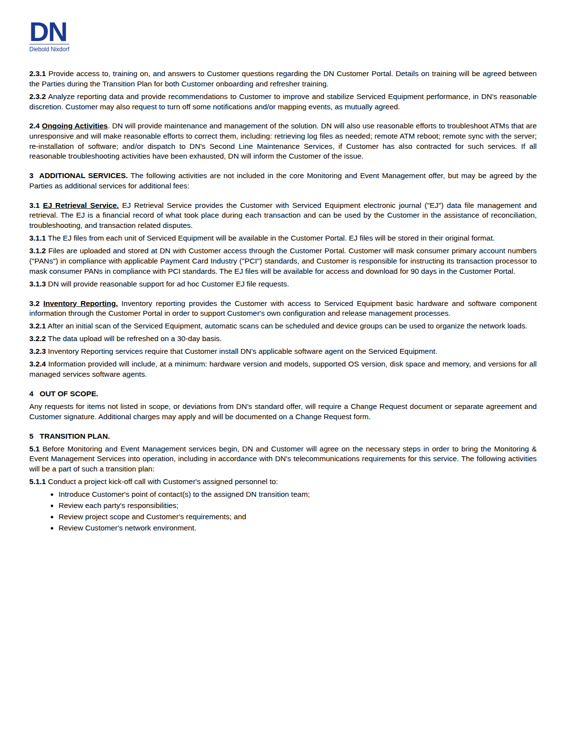DN
Diebold Nixdorf
2.3.1 Provide access to, training on, and answers to Customer questions regarding the DN Customer Portal. Details on training will be agreed between the Parties during the Transition Plan for both Customer onboarding and refresher training.
2.3.2 Analyze reporting data and provide recommendations to Customer to improve and stabilize Serviced Equipment performance, in DN's reasonable discretion. Customer may also request to turn off some notifications and/or mapping events, as mutually agreed.
2.4 Ongoing Activities. DN will provide maintenance and management of the solution. DN will also use reasonable efforts to troubleshoot ATMs that are unresponsive and will make reasonable efforts to correct them, including: retrieving log files as needed; remote ATM reboot; remote sync with the server; re-installation of software; and/or dispatch to DN's Second Line Maintenance Services, if Customer has also contracted for such services. If all reasonable troubleshooting activities have been exhausted, DN will inform the Customer of the issue.
3 ADDITIONAL SERVICES. The following activities are not included in the core Monitoring and Event Management offer, but may be agreed by the Parties as additional services for additional fees:
3.1 EJ Retrieval Service. EJ Retrieval Service provides the Customer with Serviced Equipment electronic journal ("EJ") data file management and retrieval. The EJ is a financial record of what took place during each transaction and can be used by the Customer in the assistance of reconciliation, troubleshooting, and transaction related disputes.
3.1.1 The EJ files from each unit of Serviced Equipment will be available in the Customer Portal. EJ files will be stored in their original format.
3.1.2 Files are uploaded and stored at DN with Customer access through the Customer Portal. Customer will mask consumer primary account numbers ("PANs") in compliance with applicable Payment Card Industry ("PCI") standards, and Customer is responsible for instructing its transaction processor to mask consumer PANs in compliance with PCI standards. The EJ files will be available for access and download for 90 days in the Customer Portal.
3.1.3 DN will provide reasonable support for ad hoc Customer EJ file requests.
3.2 Inventory Reporting. Inventory reporting provides the Customer with access to Serviced Equipment basic hardware and software component information through the Customer Portal in order to support Customer's own configuration and release management processes.
3.2.1 After an initial scan of the Serviced Equipment, automatic scans can be scheduled and device groups can be used to organize the network loads.
3.2.2 The data upload will be refreshed on a 30-day basis.
3.2.3 Inventory Reporting services require that Customer install DN's applicable software agent on the Serviced Equipment.
3.2.4 Information provided will include, at a minimum: hardware version and models, supported OS version, disk space and memory, and versions for all managed services software agents.
4 OUT OF SCOPE.
Any requests for items not listed in scope, or deviations from DN's standard offer, will require a Change Request document or separate agreement and Customer signature. Additional charges may apply and will be documented on a Change Request form.
5 TRANSITION PLAN.
5.1 Before Monitoring and Event Management services begin, DN and Customer will agree on the necessary steps in order to bring the Monitoring & Event Management Services into operation, including in accordance with DN's telecommunications requirements for this service. The following activities will be a part of such a transition plan:
5.1.1 Conduct a project kick-off call with Customer's assigned personnel to:
Introduce Customer's point of contact(s) to the assigned DN transition team;
Review each party's responsibilities;
Review project scope and Customer's requirements; and
Review Customer's network environment.